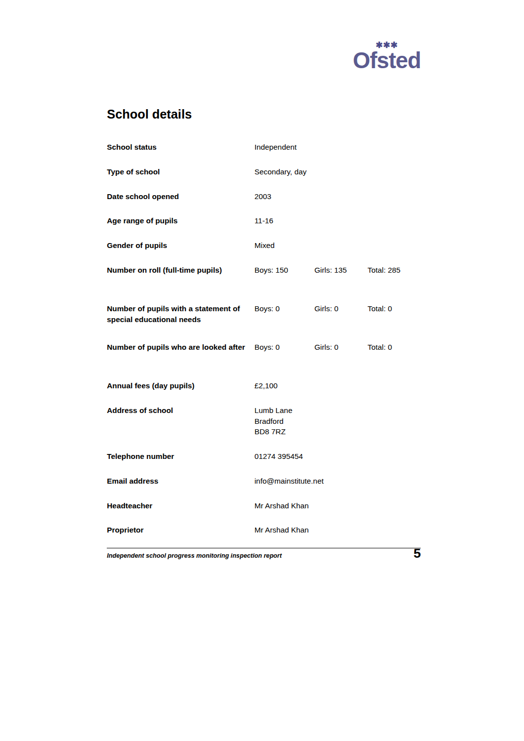✱✱✱
Ofsted
School details
| School status | Independent |
| Type of school | Secondary, day |
| Date school opened | 2003 |
| Age range of pupils | 11-16 |
| Gender of pupils | Mixed |
| Number on roll (full-time pupils) | / Boys: 150 / Girls: 135 / Total: 285 / |
| Number of pupils with a statement of special educational needs | / Boys: 0 / Girls: 0 / Total: 0 / |
| Number of pupils who are looked after | / Boys: 0 / Girls: 0 / Total: 0 / |
| Annual fees (day pupils) | £2,100 |
| Address of school | Lumb Lane Bradford BD8 7RZ |
| Telephone number | 01274 395454 |
| Email address | info@mainstitute.net |
| Headteacher | Mr Arshad Khan |
| Proprietor | Mr Arshad Khan |
5 Independent school progress monitoring inspection report